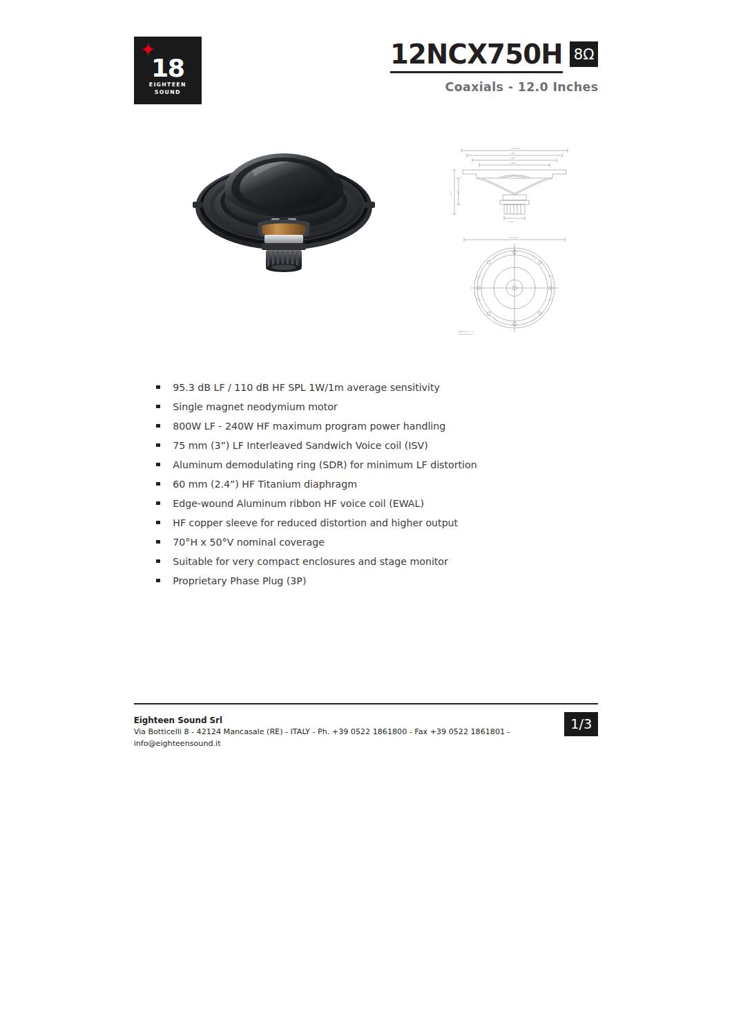✦
18
EIGHTEEN
SOUND
12NCX750H
8Ω
Coaxials - 12.0 Inches
⌀ 315 [mm] ⌀ 305 ⌀ 298 ⌀ 286.5 ⌀ 118 132.5 96.0 ⌀ 315 [mm] M8 bolt per n° 8 Holes for screw ⌀
95.3 dB LF / 110 dB HF SPL 1W/1m average sensitivity
Single magnet neodymium motor
800W LF - 240W HF maximum program power handling
75 mm (3”) LF Interleaved Sandwich Voice coil (ISV)
Aluminum demodulating ring (SDR) for minimum LF distortion
60 mm (2.4”) HF Titanium diaphragm
Edge-wound Aluminum ribbon HF voice coil (EWAL)
HF copper sleeve for reduced distortion and higher output
70°H x 50°V nominal coverage
Suitable for very compact enclosures and stage monitor
Proprietary Phase Plug (3P)
Eighteen Sound Srl
Via Botticelli 8 - 42124 Mancasale (RE) - ITALY - Ph. +39 0522 1861800 - Fax +39 0522 1861801 - info@eighteensound.it
1/3